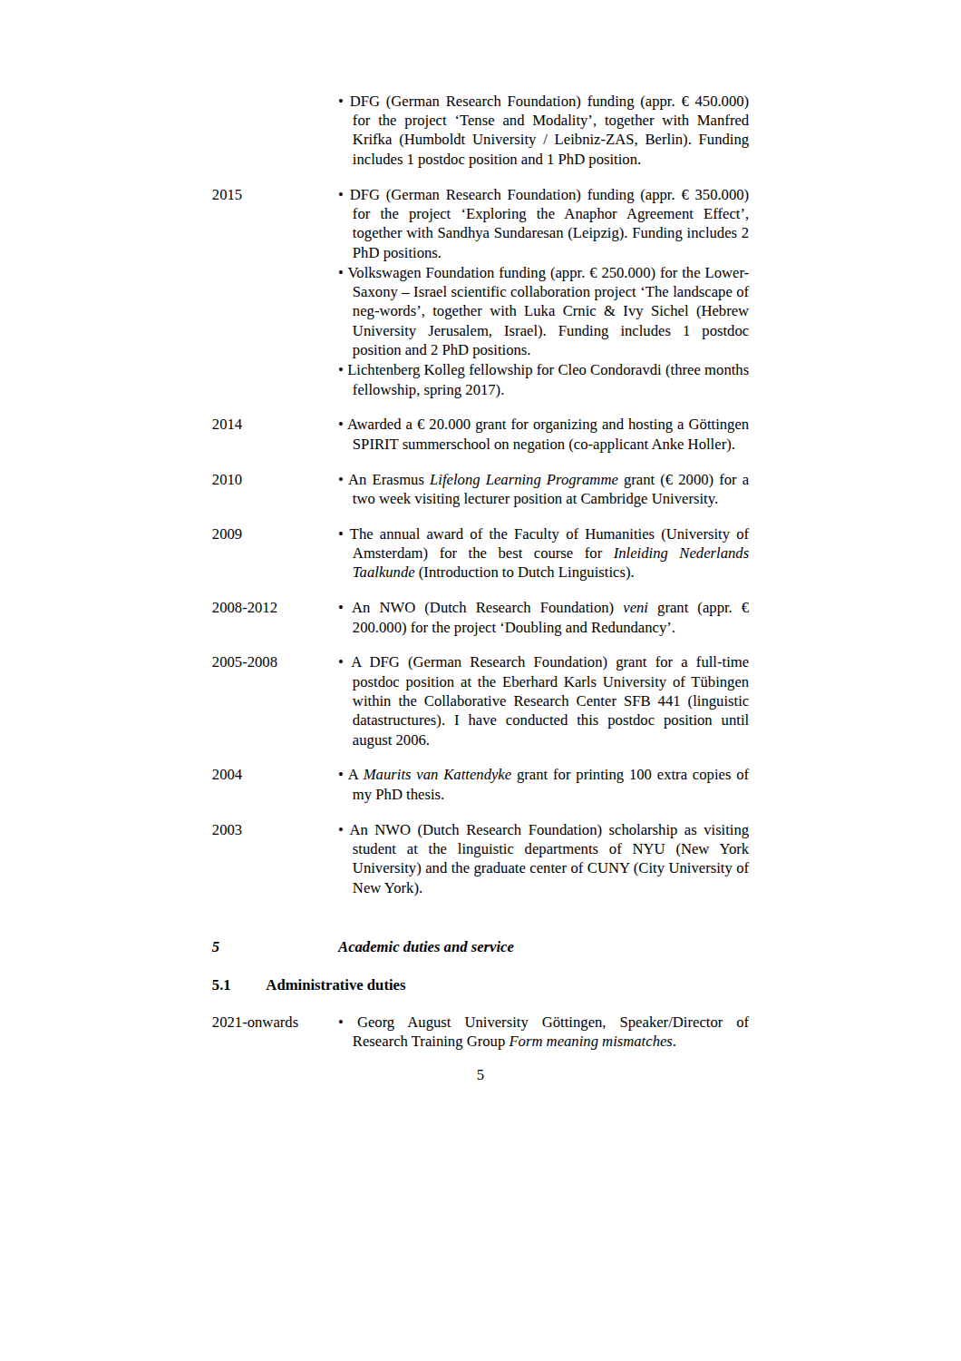| | • DFG (German Research Foundation) funding (appr. € 450.000) for the project ‘Tense and Modality’, together with Manfred Krifka (Humboldt University / Leibniz-ZAS, Berlin). Funding includes 1 postdoc position and 1 PhD position. |
| 2015 | • DFG (German Research Foundation) funding (appr. € 350.000) for the project ‘Exploring the Anaphor Agreement Effect’, together with Sandhya Sundaresan (Leipzig). Funding includes 2 PhD positions. • Volkswagen Foundation funding (appr. € 250.000) for the Lower-Saxony – Israel scientific collaboration project ‘The landscape of neg-words’, together with Luka Crnic & Ivy Sichel (Hebrew University Jerusalem, Israel). Funding includes 1 postdoc position and 2 PhD positions. • Lichtenberg Kolleg fellowship for Cleo Condoravdi (three months fellowship, spring 2017). |
| 2014 | • Awarded a € 20.000 grant for organizing and hosting a Göttingen SPIRIT summerschool on negation (co-applicant Anke Holler). |
| 2010 | • An Erasmus Lifelong Learning Programme grant (€ 2000) for a two week visiting lecturer position at Cambridge University. |
| 2009 | • The annual award of the Faculty of Humanities (University of Amsterdam) for the best course for Inleiding Nederlands Taalkunde (Introduction to Dutch Linguistics). |
| 2008-2012 | • An NWO (Dutch Research Foundation) veni grant (appr. € 200.000) for the project ‘Doubling and Redundancy’. |
| 2005-2008 | • A DFG (German Research Foundation) grant for a full-time postdoc position at the Eberhard Karls University of Tübingen within the Collaborative Research Center SFB 441 (linguistic datastructures). I have conducted this postdoc position until august 2006. |
| 2004 | • A Maurits van Kattendyke grant for printing 100 extra copies of my PhD thesis. |
| 2003 | • An NWO (Dutch Research Foundation) scholarship as visiting student at the linguistic departments of NYU (New York University) and the graduate center of CUNY (City University of New York). |
5 Academic duties and service
5.1 Administrative duties
| 2021-onwards | • Georg August University Göttingen, Speaker/Director of Research Training Group Form meaning mismatches . |
5